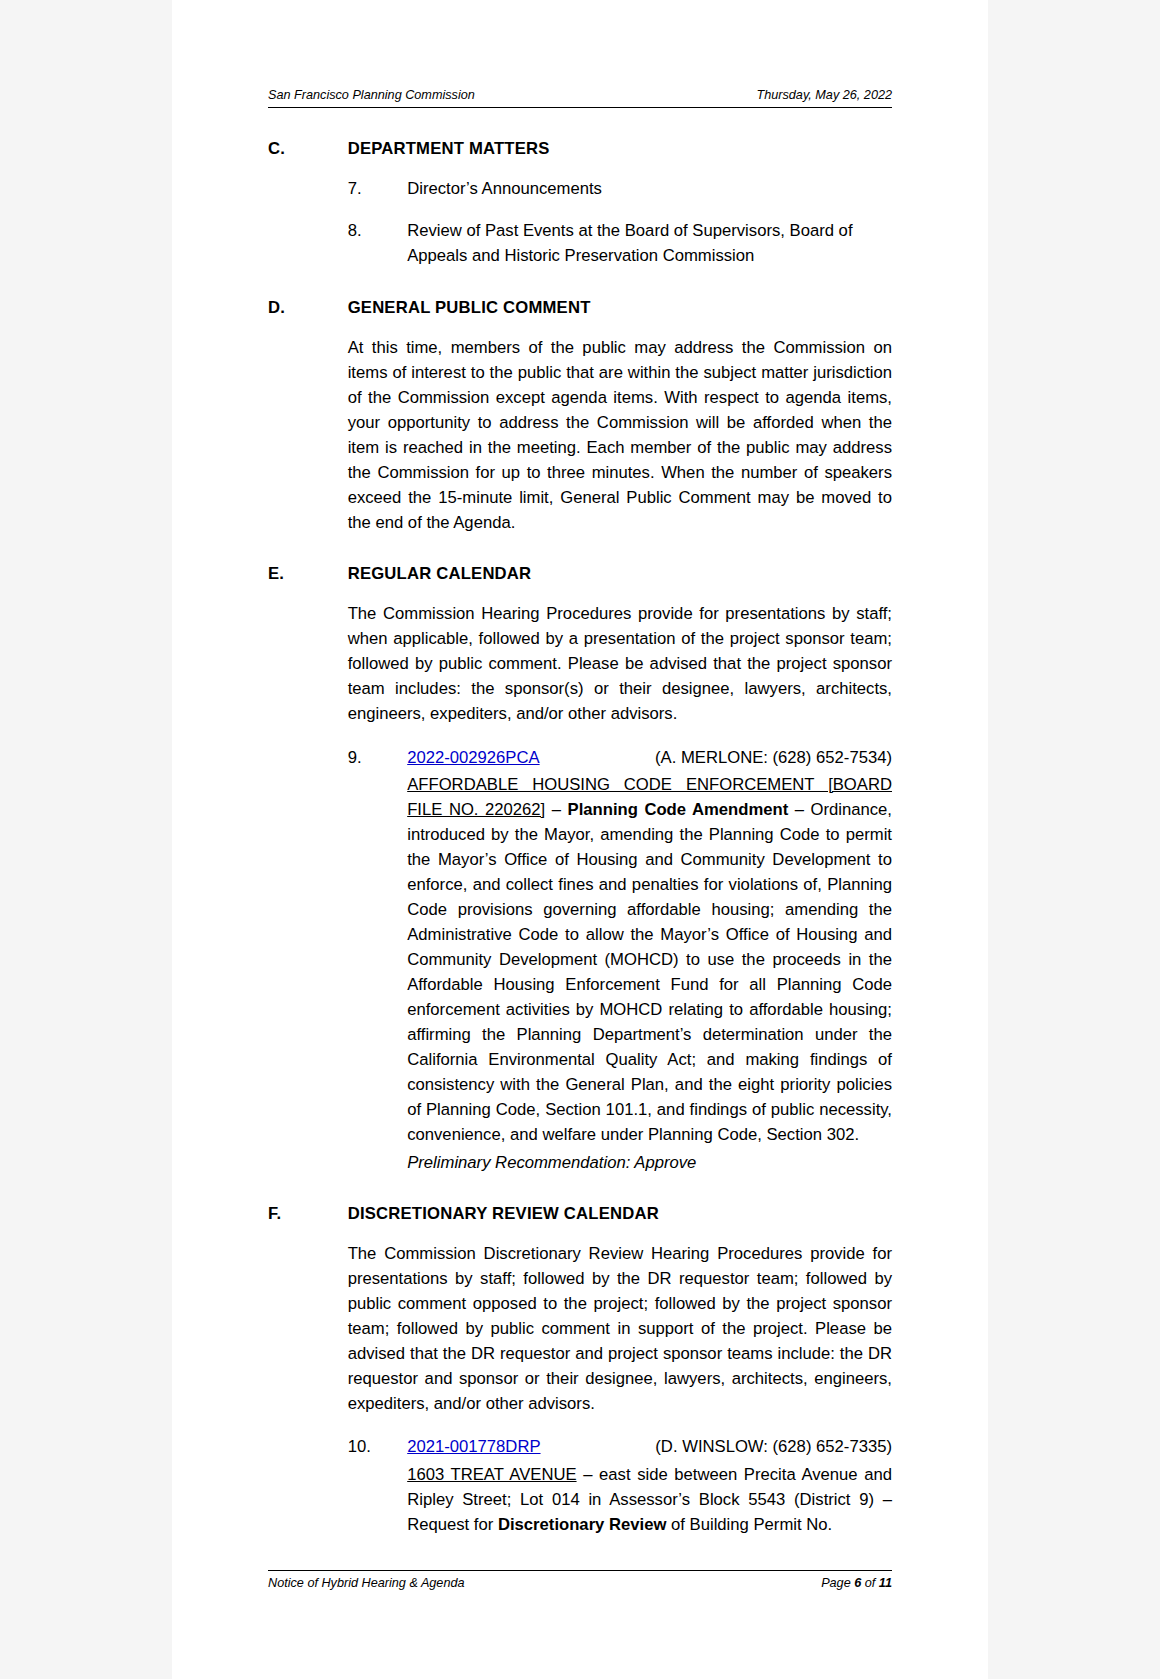San Francisco Planning Commission Thursday, May 26, 2022
C. Department Matters
7. Director’s Announcements
8. Review of Past Events at the Board of Supervisors, Board of Appeals and Historic Preservation Commission
D. General Public Comment
At this time, members of the public may address the Commission on items of interest to the public that are within the subject matter jurisdiction of the Commission except agenda items. With respect to agenda items, your opportunity to address the Commission will be afforded when the item is reached in the meeting. Each member of the public may address the Commission for up to three minutes. When the number of speakers exceed the 15-minute limit, General Public Comment may be moved to the end of the Agenda.
E. Regular Calendar
The Commission Hearing Procedures provide for presentations by staff; when applicable, followed by a presentation of the project sponsor team; followed by public comment. Please be advised that the project sponsor team includes: the sponsor(s) or their designee, lawyers, architects, engineers, expediters, and/or other advisors.
9.
2022-002926PCA (A. MERLONE: (628) 652-7534)
AFFORDABLE HOUSING CODE ENFORCEMENT [BOARD FILE NO. 220262] – Planning Code Amendment – Ordinance, introduced by the Mayor, amending the Planning Code to permit the Mayor’s Office of Housing and Community Development to enforce, and collect fines and penalties for violations of, Planning Code provisions governing affordable housing; amending the Administrative Code to allow the Mayor’s Office of Housing and Community Development (MOHCD) to use the proceeds in the Affordable Housing Enforcement Fund for all Planning Code enforcement activities by MOHCD relating to affordable housing; affirming the Planning Department’s determination under the California Environmental Quality Act; and making findings of consistency with the General Plan, and the eight priority policies of Planning Code, Section 101.1, and findings of public necessity, convenience, and welfare under Planning Code, Section 302.
Preliminary Recommendation: Approve
F. Discretionary Review Calendar
The Commission Discretionary Review Hearing Procedures provide for presentations by staff; followed by the DR requestor team; followed by public comment opposed to the project; followed by the project sponsor team; followed by public comment in support of the project. Please be advised that the DR requestor and project sponsor teams include: the DR requestor and sponsor or their designee, lawyers, architects, engineers, expediters, and/or other advisors.
10.
2021-001778DRP (D. WINSLOW: (628) 652-7335)
1603 TREAT AVENUE – east side between Precita Avenue and Ripley Street; Lot 014 in Assessor’s Block 5543 (District 9) – Request for Discretionary Review of Building Permit No.
Notice of Hybrid Hearing & Agenda Page 6 of 11